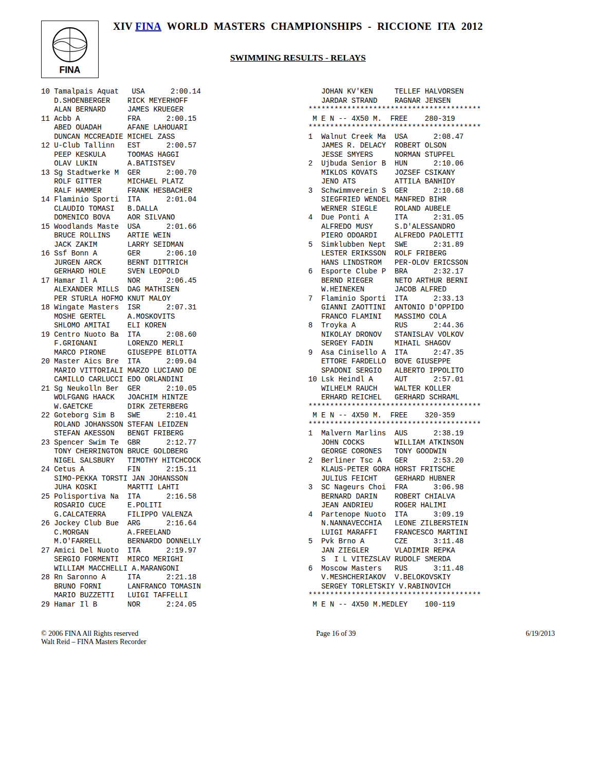FINA
XIV FINA WORLD MASTERS CHAMPIONSHIPS - RICCIONE ITA 2012
SWIMMING RESULTS - RELAYS
10 Tamalpais Aquat USA 2:00.14 D.SHOENBERGER RICK MEYERHOFF ALAN BERNARD JAMES KRUEGER 11 Acbb A FRA 2:00.15 ABED OUADAH AFANE LAHOUARI DUNCAN MCCREADIE MICHEL ZASS 12 U-Club Tallinn EST 2:00.57 PEEP KESKULA TOOMAS HAGGI OLAV LUKIN A.BATISTSEV 13 Sg Stadtwerke M GER 2:00.70 ROLF GITTER MICHAEL PLATZ RALF HAMMER FRANK HESBACHER 14 Flaminio Sporti ITA 2:01.04 CLAUDIO TOMASI B.DALLA DOMENICO BOVA AOR SILVANO 15 Woodlands Maste USA 2:01.66 BRUCE ROLLINS ARTIE WEIN JACK ZAKIM LARRY SEIDMAN 16 Ssf Bonn A GER 2:06.10 JURGEN ARCK BERNT DITTRICH GERHARD HOLE SVEN LEOPOLD 17 Hamar Il A NOR 2:06.45 ALEXANDER MILLS DAG MATHISEN PER STURLA HOFMO KNUT MALOY 18 Wingate Masters ISR 2:07.31 MOSHE GERTEL A.MOSKOVITS SHLOMO AMITAI ELI KOREN 19 Centro Nuoto Ba ITA 2:08.60 F.GRIGNANI LORENZO MERLI MARCO PIRONE GIUSEPPE BILOTTA 20 Master Aics Bre ITA 2:09.04 MARIO VITTORIALI MARZO LUCIANO DE CAMILLO CARLUCCI EDO ORLANDINI 21 Sg Neukolln Ber GER 2:10.05 WOLFGANG HAACK JOACHIM HINTZE W.GAETCKE DIRK ZETERBERG 22 Goteborg Sim B SWE 2:10.41 ROLAND JOHANSSON STEFAN LEIDZEN STEFAN AKESSON BENGT FRIBERG 23 Spencer Swim Te GBR 2:12.77 TONY CHERRINGTON BRUCE GOLDBERG NIGEL SALSBURY TIMOTHY HITCHCOCK 24 Cetus A FIN 2:15.11 SIMO-PEKKA TORSTI JAN JOHANSSON JUHA KOSKI MARTTI LAHTI 25 Polisportiva Na ITA 2:16.58 ROSARIO CUCE E.POLITI G.CALCATERRA FILIPPO VALENZA 26 Jockey Club Bue ARG 2:16.64 C.MORGAN A.FREELAND M.O'FARRELL BERNARDO DONNELLY 27 Amici Del Nuoto ITA 2:19.97 SERGIO FORMENTI MIRCO MERIGHI WILLIAM MACCHELLI A.MARANGONI 28 Rn Saronno A ITA 2:21.18 BRUNO FORNI LANFRANCO TOMASIN MARIO BUZZETTI LUIGI TAFFELLI 29 Hamar Il B NOR 2:24.05
JOHAN KV'KEN TELLEF HALVORSEN JARDAR STRAND RAGNAR JENSEN **************************************** M E N -- 4X50 M. FREE 280-319 **************************************** 1 Walnut Creek Ma USA 2:08.47 JAMES R. DELACY ROBERT OLSON JESSE SMYERS NORMAN STUPFEL 2 Ujbuda Senior B HUN 2:10.06 MIKLOS KOVATS JOZSEF CSIKANY JENO ATS ATTILA BANHIDY 3 Schwimmverein S GER 2:10.68 SIEGFRIED WENDEL MANFRED BIHR WERNER SIEGLE ROLAND AUBELE 4 Due Ponti A ITA 2:31.05 ALFREDO MUSY S.D'ALESSANDRO PIERO ODOARDI ALFREDO PAOLETTI 5 Simklubben Nept SWE 2:31.89 LESTER ERIKSSON ROLF FRIBERG HANS LINDSTROM PER-OLOV ERICSSON 6 Esporte Clube P BRA 2:32.17 BERND RIEGER NETO ARTHUR BERNI W.HEINEKEN JACOB ALFRED 7 Flaminio Sporti ITA 2:33.13 GIANNI ZAOTTINI ANTONIO D'OPPIDO FRANCO FLAMINI MASSIMO COLA 8 Troyka A RUS 2:44.36 NIKOLAY DRONOV STANISLAV VOLKOV SERGEY FADIN MIHAIL SHAGOV 9 Asa Cinisello A ITA 2:47.35 ETTORE FARDELLO BOVE GIUSEPPE SPADONI SERGIO ALBERTO IPPOLITO 10 Lsk Heindl A AUT 2:57.01 WILHELM RAUCH WALTER KOLLER ERHARD REICHEL GERHARD SCHRAML **************************************** M E N -- 4X50 M. FREE 320-359 **************************************** 1 Malvern Marlins AUS 2:38.19 JOHN COCKS WILLIAM ATKINSON GEORGE CORONES TONY GOODWIN 2 Berliner Tsc A GER 2:53.20 KLAUS-PETER GORA HORST FRITSCHE JULIUS FEICHT GERHARD HUBNER 3 SC Nageurs Choi FRA 3:06.98 BERNARD DARIN ROBERT CHIALVA JEAN ANDRIEU ROGER HALIMI 4 Partenope Nuoto ITA 3:09.19 N.NANNAVECCHIA LEONE ZILBERSTEIN LUIGI MARAFFI FRANCESCO MARTINI 5 Pvk Brno A CZE 3:11.48 JAN ZIEGLER VLADIMIR REPKA S I L VITEZSLAV RUDOLF SMERDA 6 Moscow Masters RUS 3:11.48 V.MESHCHERIAKOV V.BELOKOVSKIY SERGEY TORLETSKIY V.RABINOVICH **************************************** M E N -- 4X50 M.MEDLEY 100-119
© 2006 FINA All Rights reserved
Walt Reid – FINA Masters Recorder
Page 16 of 39
6/19/2013